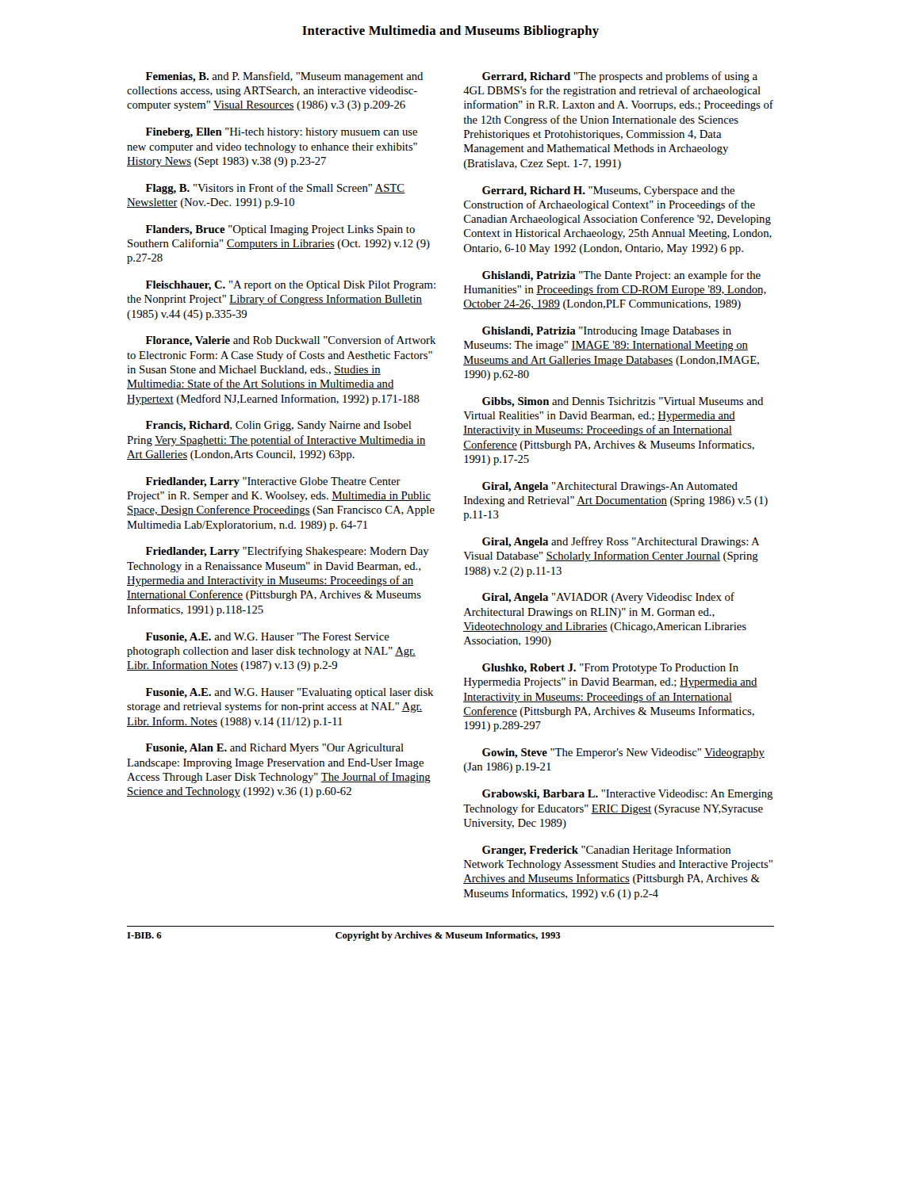Interactive Multimedia and Museums Bibliography
Femenias, B. and P. Mansfield, "Museum management and collections access, using ARTSearch, an interactive videodisc-computer system" Visual Resources (1986) v.3 (3) p.209-26
Fineberg, Ellen "Hi-tech history: history musuem can use new computer and video technology to enhance their exhibits" History News (Sept 1983) v.38 (9) p.23-27
Flagg, B. "Visitors in Front of the Small Screen" ASTC Newsletter (Nov.-Dec. 1991) p.9-10
Flanders, Bruce "Optical Imaging Project Links Spain to Southern California" Computers in Libraries (Oct. 1992) v.12 (9) p.27-28
Fleischhauer, C. "A report on the Optical Disk Pilot Program: the Nonprint Project" Library of Congress Information Bulletin (1985) v.44 (45) p.335-39
Florance, Valerie and Rob Duckwall "Conversion of Artwork to Electronic Form: A Case Study of Costs and Aesthetic Factors" in Susan Stone and Michael Buckland, eds., Studies in Multimedia: State of the Art Solutions in Multimedia and Hypertext (Medford NJ,Learned Information, 1992) p.171-188
Francis, Richard, Colin Grigg, Sandy Nairne and Isobel Pring Very Spaghetti: The potential of Interactive Multimedia in Art Galleries (London,Arts Council, 1992) 63pp.
Friedlander, Larry "Interactive Globe Theatre Center Project" in R. Semper and K. Woolsey, eds. Multimedia in Public Space, Design Conference Proceedings (San Francisco CA, Apple Multimedia Lab/Exploratorium, n.d. 1989) p. 64-71
Friedlander, Larry "Electrifying Shakespeare: Modern Day Technology in a Renaissance Museum" in David Bearman, ed., Hypermedia and Interactivity in Museums: Proceedings of an International Conference (Pittsburgh PA, Archives & Museums Informatics, 1991) p.118-125
Fusonie, A.E. and W.G. Hauser "The Forest Service photograph collection and laser disk technology at NAL" Agr. Libr. Information Notes (1987) v.13 (9) p.2-9
Fusonie, A.E. and W.G. Hauser "Evaluating optical laser disk storage and retrieval systems for non-print access at NAL" Agr. Libr. Inform. Notes (1988) v.14 (11/12) p.1-11
Fusonie, Alan E. and Richard Myers "Our Agricultural Landscape: Improving Image Preservation and End-User Image Access Through Laser Disk Technology" The Journal of Imaging Science and Technology (1992) v.36 (1) p.60-62
Gerrard, Richard "The prospects and problems of using a 4GL DBMS's for the registration and retrieval of archaeological information" in R.R. Laxton and A. Voorrups, eds.; Proceedings of the 12th Congress of the Union Internationale des Sciences Prehistoriques et Protohistoriques, Commission 4, Data Management and Mathematical Methods in Archaeology (Bratislava, Czez Sept. 1-7, 1991)
Gerrard, Richard H. "Museums, Cyberspace and the Construction of Archaeological Context" in Proceedings of the Canadian Archaeological Association Conference '92, Developing Context in Historical Archaeology, 25th Annual Meeting, London, Ontario, 6-10 May 1992 (London, Ontario, May 1992) 6 pp.
Ghislandi, Patrizia "The Dante Project: an example for the Humanities" in Proceedings from CD-ROM Europe '89, London, October 24-26, 1989 (London,PLF Communications, 1989)
Ghislandi, Patrizia "Introducing Image Databases in Museums: The image" IMAGE '89: International Meeting on Museums and Art Galleries Image Databases (London,IMAGE, 1990) p.62-80
Gibbs, Simon and Dennis Tsichritzis "Virtual Museums and Virtual Realities" in David Bearman, ed.; Hypermedia and Interactivity in Museums: Proceedings of an International Conference (Pittsburgh PA, Archives & Museums Informatics, 1991) p.17-25
Giral, Angela "Architectural Drawings-An Automated Indexing and Retrieval" Art Documentation (Spring 1986) v.5 (1) p.11-13
Giral, Angela and Jeffrey Ross "Architectural Drawings: A Visual Database" Scholarly Information Center Journal (Spring 1988) v.2 (2) p.11-13
Giral, Angela "AVIADOR (Avery Videodisc Index of Architectural Drawings on RLIN)" in M. Gorman ed., Videotechnology and Libraries (Chicago,American Libraries Association, 1990)
Glushko, Robert J. "From Prototype To Production In Hypermedia Projects" in David Bearman, ed.; Hypermedia and Interactivity in Museums: Proceedings of an International Conference (Pittsburgh PA, Archives & Museums Informatics, 1991) p.289-297
Gowin, Steve "The Emperor's New Videodisc" Videography (Jan 1986) p.19-21
Grabowski, Barbara L. "Interactive Videodisc: An Emerging Technology for Educators" ERIC Digest (Syracuse NY,Syracuse University, Dec 1989)
Granger, Frederick "Canadian Heritage Information Network Technology Assessment Studies and Interactive Projects" Archives and Museums Informatics (Pittsburgh PA, Archives & Museums Informatics, 1992) v.6 (1) p.2-4
I-BIB. 6 Copyright by Archives & Museum Informatics, 1993